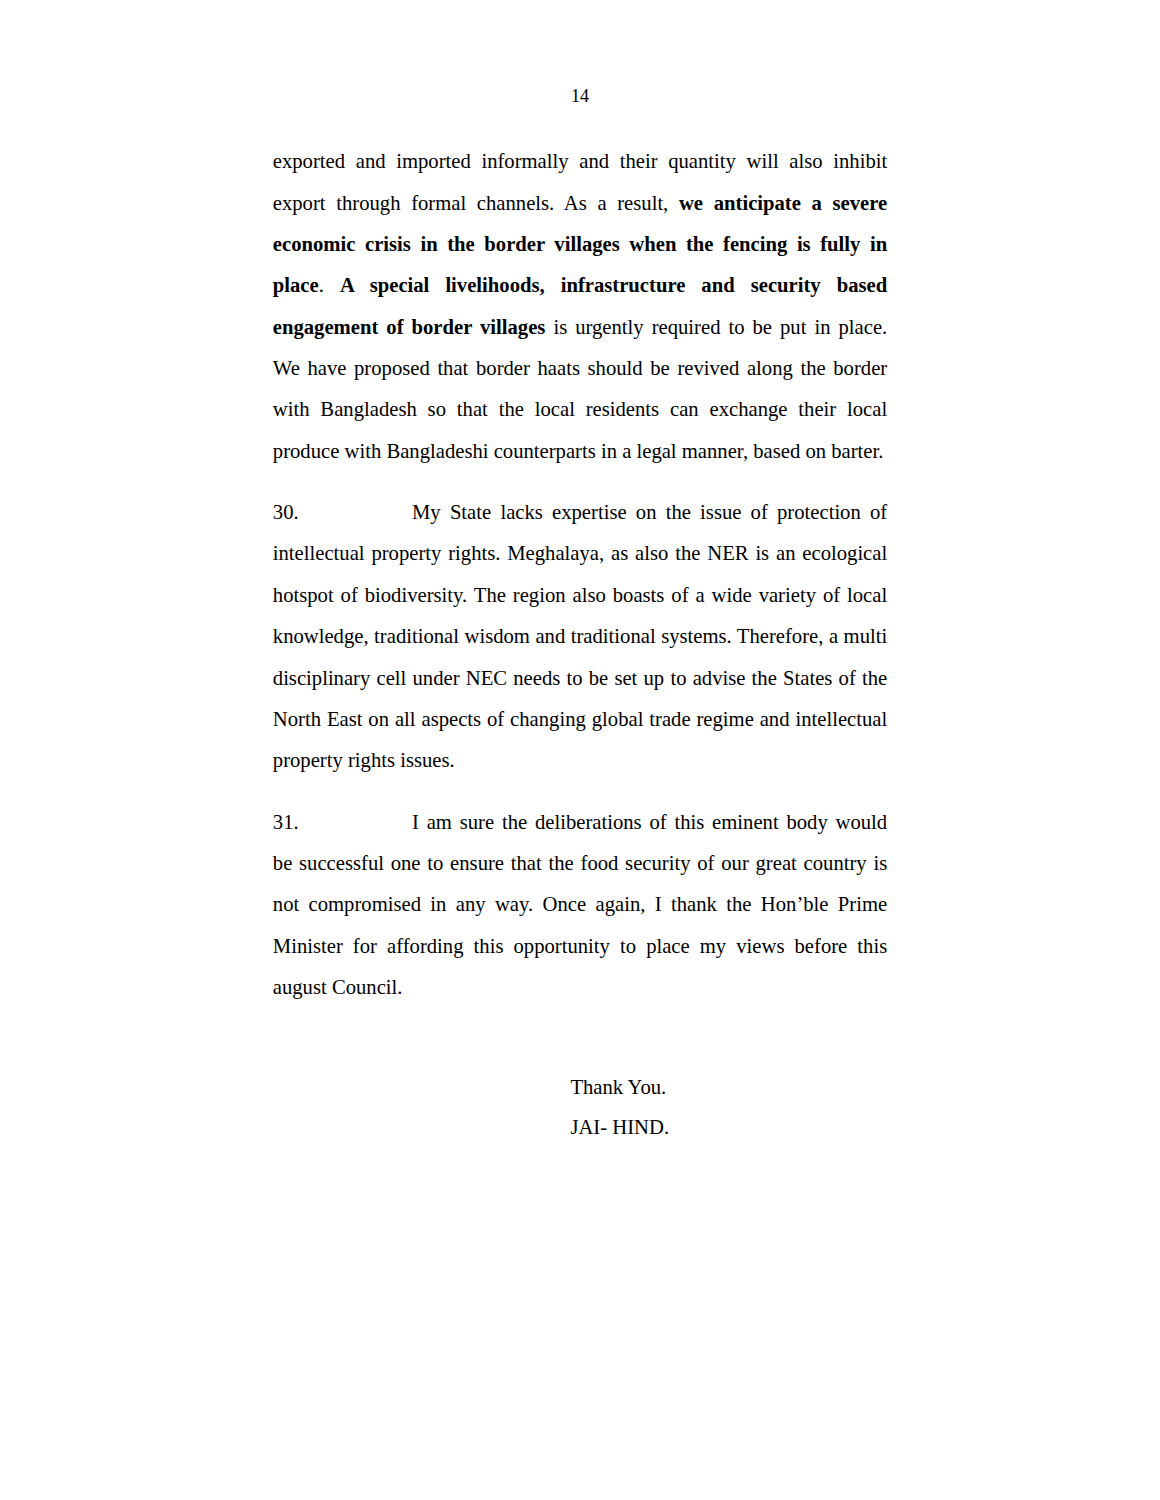14
exported and imported informally and their quantity will also inhibit export through formal channels. As a result, we anticipate a severe economic crisis in the border villages when the fencing is fully in place. A special livelihoods, infrastructure and security based engagement of border villages is urgently required to be put in place. We have proposed that border haats should be revived along the border with Bangladesh so that the local residents can exchange their local produce with Bangladeshi counterparts in a legal manner, based on barter.
30. My State lacks expertise on the issue of protection of intellectual property rights. Meghalaya, as also the NER is an ecological hotspot of biodiversity. The region also boasts of a wide variety of local knowledge, traditional wisdom and traditional systems. Therefore, a multi disciplinary cell under NEC needs to be set up to advise the States of the North East on all aspects of changing global trade regime and intellectual property rights issues.
31. I am sure the deliberations of this eminent body would be successful one to ensure that the food security of our great country is not compromised in any way. Once again, I thank the Hon’ble Prime Minister for affording this opportunity to place my views before this august Council.
Thank You.
JAI- HIND.